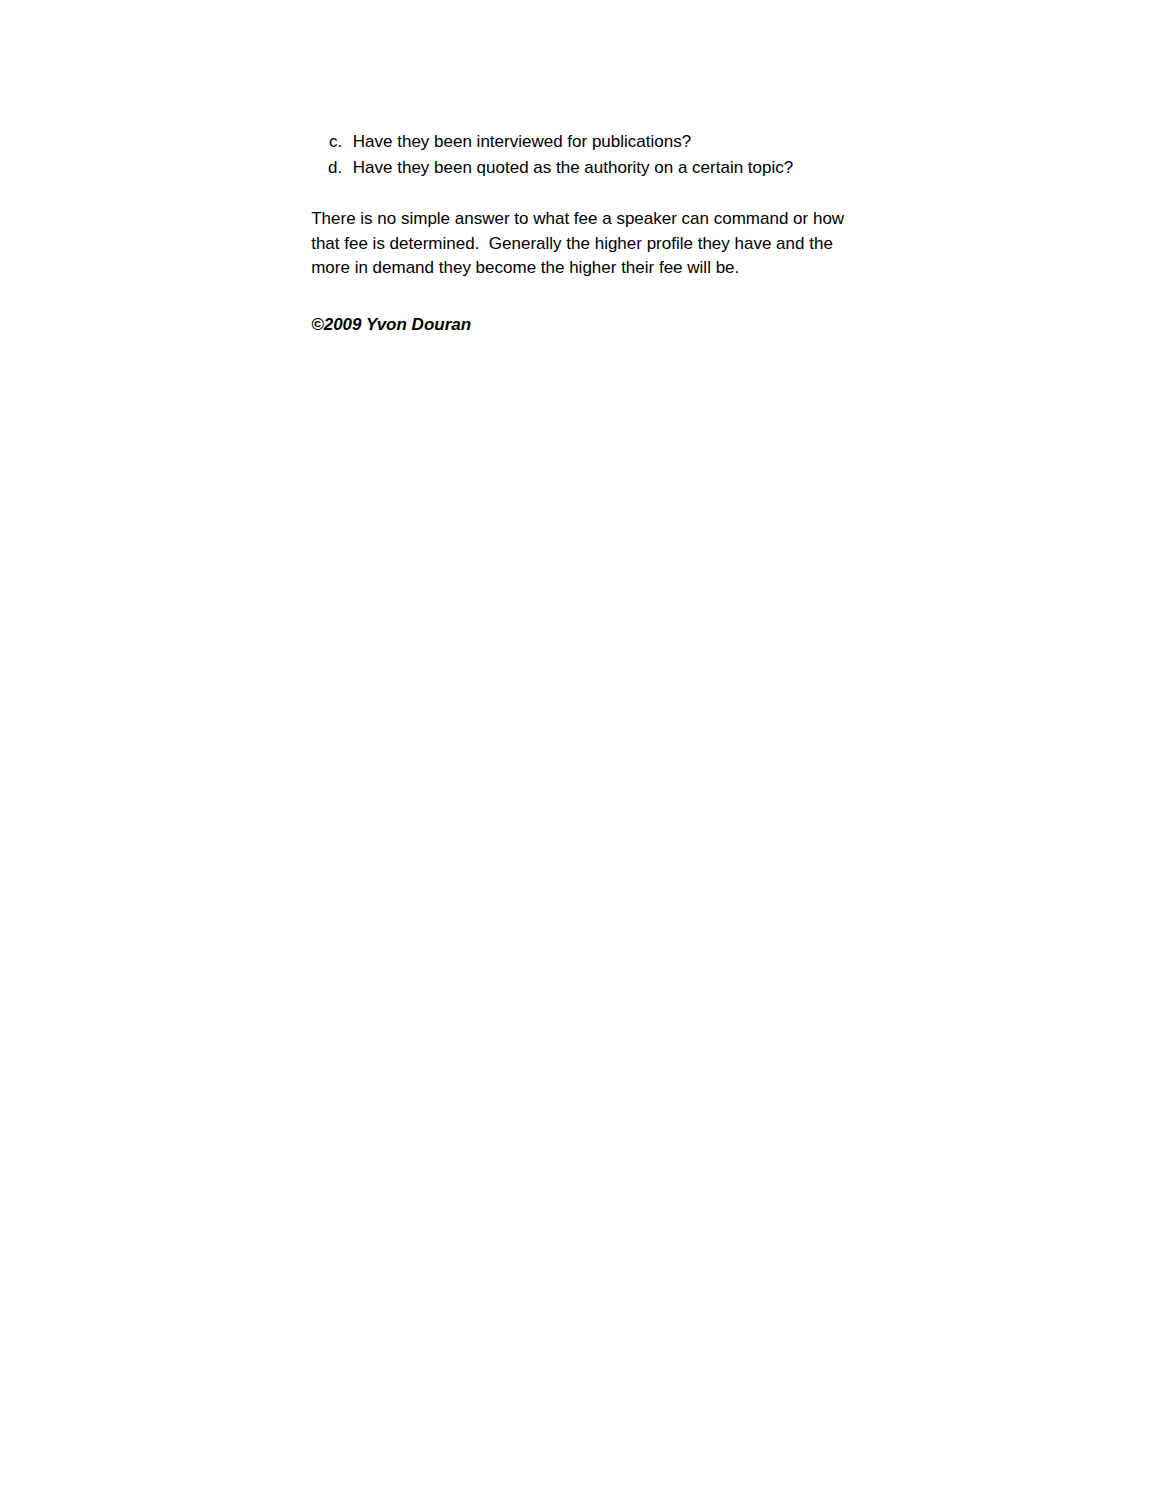Have they been interviewed for publications?
Have they been quoted as the authority on a certain topic?
There is no simple answer to what fee a speaker can command or how that fee is determined. Generally the higher profile they have and the more in demand they become the higher their fee will be.
©2009 Yvon Douran